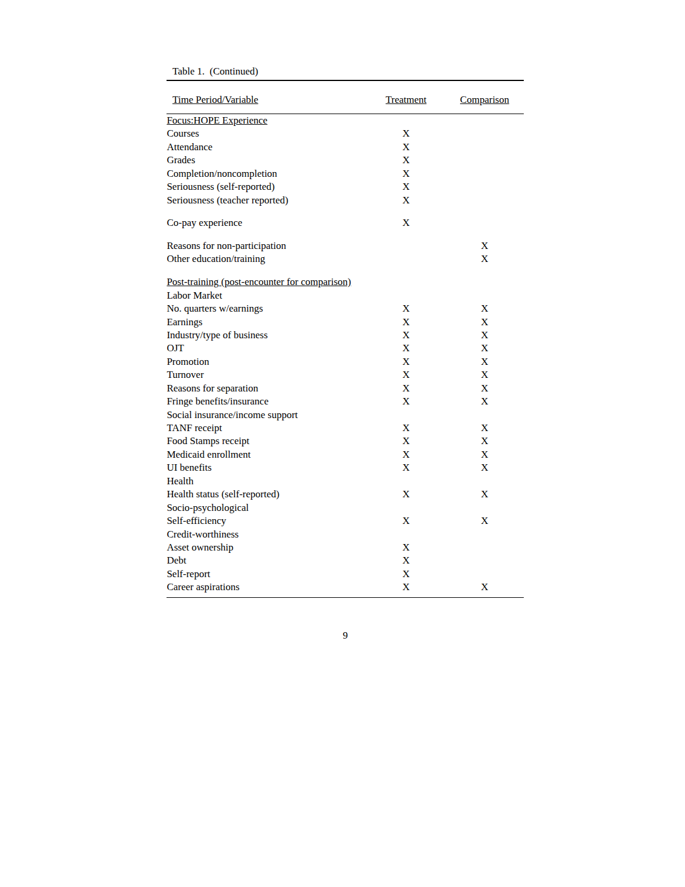Table 1. (Continued)
| Time Period/Variable | Treatment | Comparison |
| Focus:HOPE Experience | | |
| Courses | X | |
| Attendance | X | |
| Grades | X | |
| Completion/noncompletion | X | |
| Seriousness (self-reported) | X | |
| Seriousness (teacher reported) | X | |
| Co-pay experience | X | |
| Reasons for non-participation | | X |
| Other education/training | | X |
| Post-training (post-encounter for comparison) | | |
| Labor Market | | |
| No. quarters w/earnings | X | X |
| Earnings | X | X |
| Industry/type of business | X | X |
| OJT | X | X |
| Promotion | X | X |
| Turnover | X | X |
| Reasons for separation | X | X |
| Fringe benefits/insurance | X | X |
| Social insurance/income support | | |
| TANF receipt | X | X |
| Food Stamps receipt | X | X |
| Medicaid enrollment | X | X |
| UI benefits | X | X |
| Health | | |
| Health status (self-reported) | X | X |
| Socio-psychological | | |
| Self-efficiency | X | X |
| Credit-worthiness | | |
| Asset ownership | X | |
| Debt | X | |
| Self-report | X | |
| Career aspirations | X | X |
9